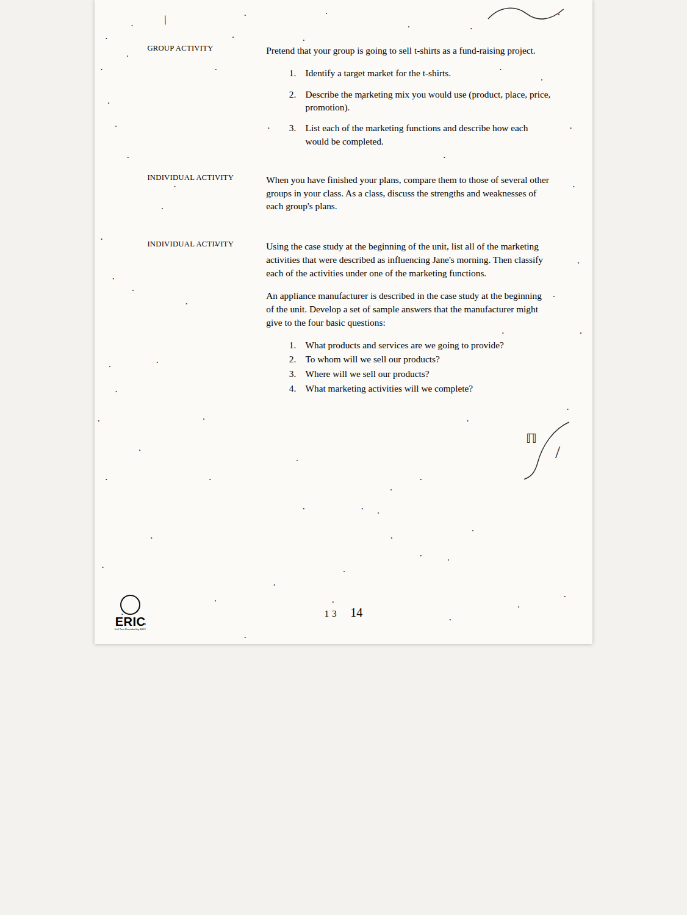. . / . . . . . . . . . . . . . . ℿ / . . . . . . . . . . . . . . . . . . . . . . . . . . . . . . .
GROUP ACTIVITY
Pretend that your group is going to sell t-shirts as a fund-raising project.
Identify a target market for the t-shirts.
Describe the marketing mix you would use (product, place, price, promotion).
List each of the marketing functions and describe how each would be completed.
INDIVIDUAL ACTIVITY
When you have finished your plans, compare them to those of several other groups in your class. As a class, discuss the strengths and weaknesses of each group's plans.
INDIVIDUAL ACTIVITY
Using the case study at the beginning of the unit, list all of the marketing activities that were described as influencing Jane's morning. Then classify each of the activities under one of the marketing functions.
An appliance manufacturer is described in the case study at the beginning of the unit. Develop a set of sample answers that the manufacturer might give to the four basic questions:
What products and services are we going to provide?
To whom will we sell our products?
Where will we sell our products?
What marketing activities will we complete?
13 14
ERIC
Full Text Provided by ERIC